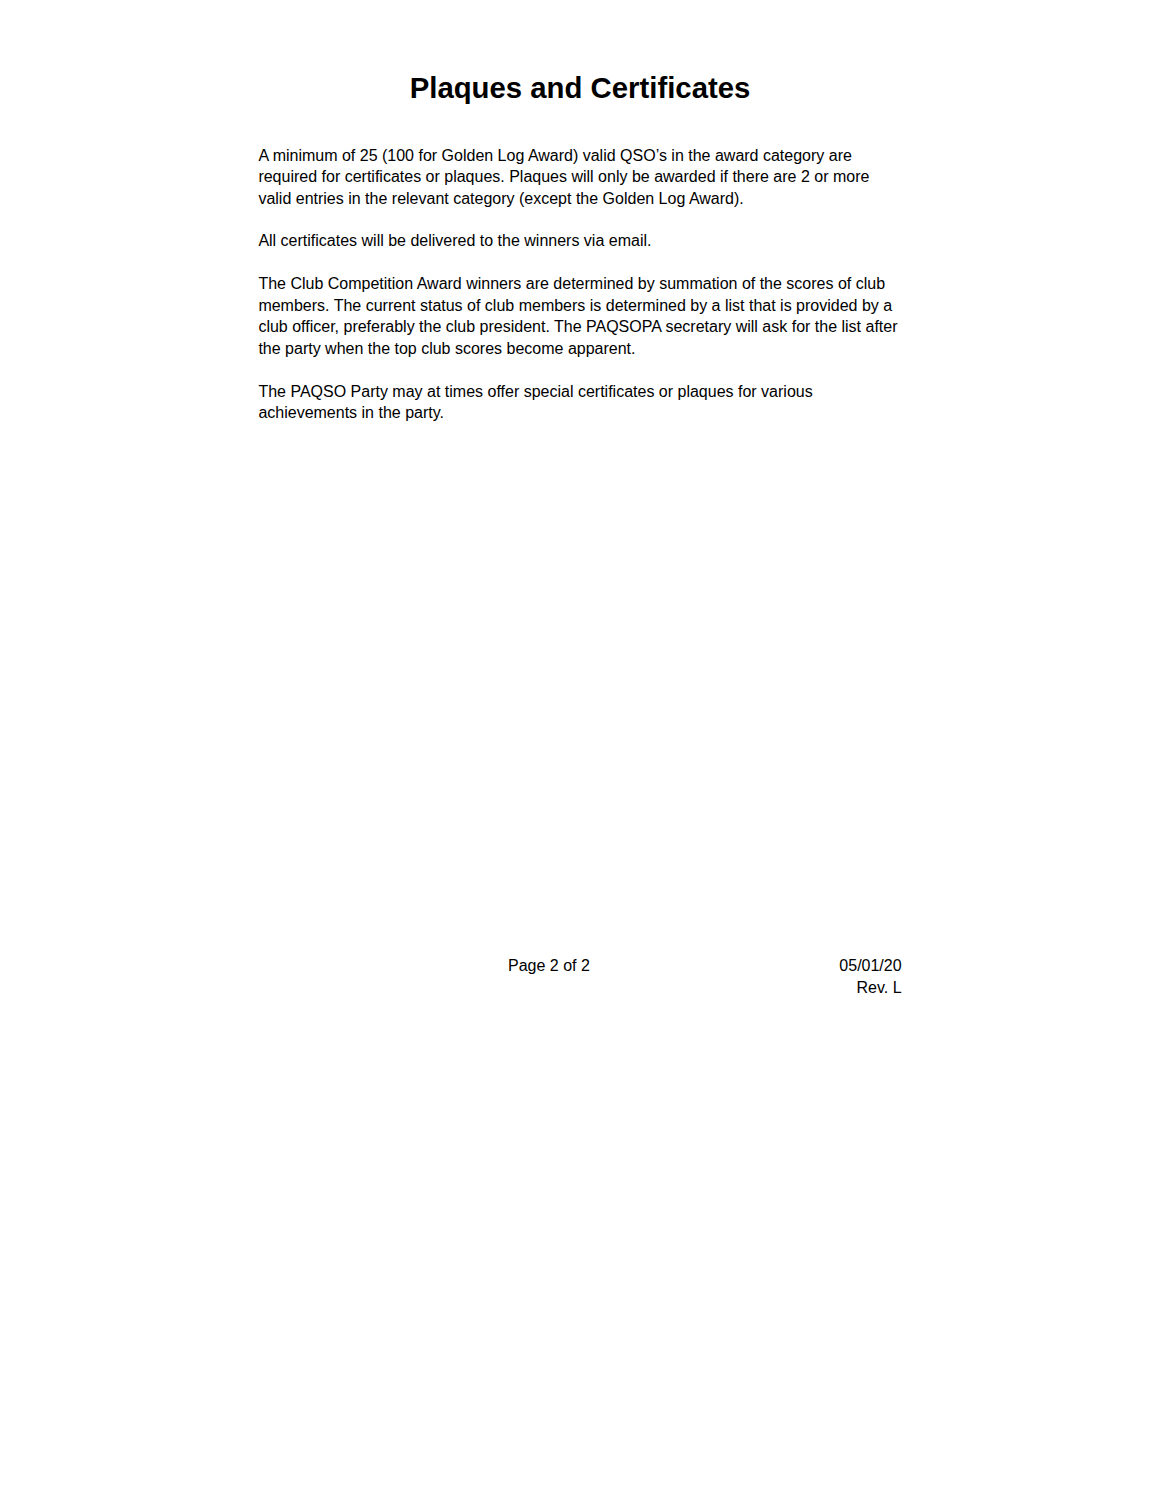Plaques and Certificates
A minimum of 25 (100 for Golden Log Award) valid QSO’s in the award category are required for certificates or plaques. Plaques will only be awarded if there are 2 or more valid entries in the relevant category (except the Golden Log Award).
All certificates will be delivered to the winners via email.
The Club Competition Award winners are determined by summation of the scores of club members. The current status of club members is determined by a list that is provided by a club officer, preferably the club president. The PAQSOPA secretary will ask for the list after the party when the top club scores become apparent.
The PAQSO Party may at times offer special certificates or plaques for various achievements in the party.
Page 2 of 2
05/01/20
Rev. L